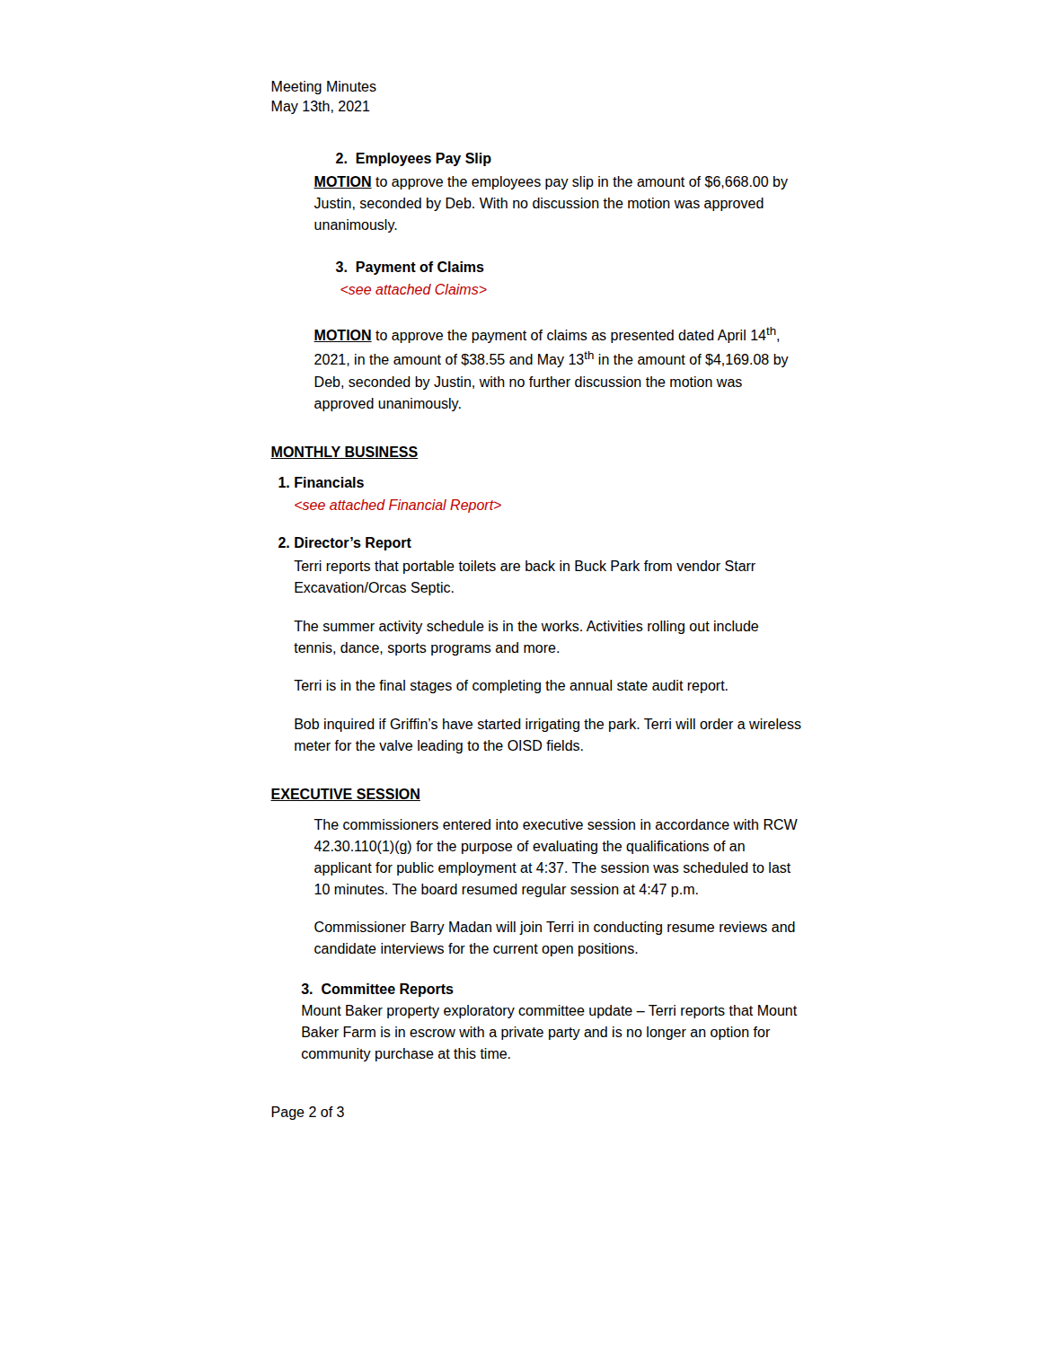Meeting Minutes
May 13th, 2021
2. Employees Pay Slip
MOTION to approve the employees pay slip in the amount of $6,668.00 by Justin, seconded by Deb. With no discussion the motion was approved unanimously.
3. Payment of Claims
<see attached Claims>
MOTION to approve the payment of claims as presented dated April 14th, 2021, in the amount of $38.55 and May 13th in the amount of $4,169.08 by Deb, seconded by Justin, with no further discussion the motion was approved unanimously.
MONTHLY BUSINESS
Financials
<see attached Financial Report>
Director’s Report
Terri reports that portable toilets are back in Buck Park from vendor Starr Excavation/Orcas Septic.
The summer activity schedule is in the works. Activities rolling out include tennis, dance, sports programs and more.
Terri is in the final stages of completing the annual state audit report.
Bob inquired if Griffin’s have started irrigating the park. Terri will order a wireless meter for the valve leading to the OISD fields.
EXECUTIVE SESSION
The commissioners entered into executive session in accordance with RCW 42.30.110(1)(g) for the purpose of evaluating the qualifications of an applicant for public employment at 4:37. The session was scheduled to last 10 minutes. The board resumed regular session at 4:47 p.m.
Commissioner Barry Madan will join Terri in conducting resume reviews and candidate interviews for the current open positions.
3. Committee Reports
Mount Baker property exploratory committee update – Terri reports that Mount Baker Farm is in escrow with a private party and is no longer an option for community purchase at this time.
Page 2 of 3